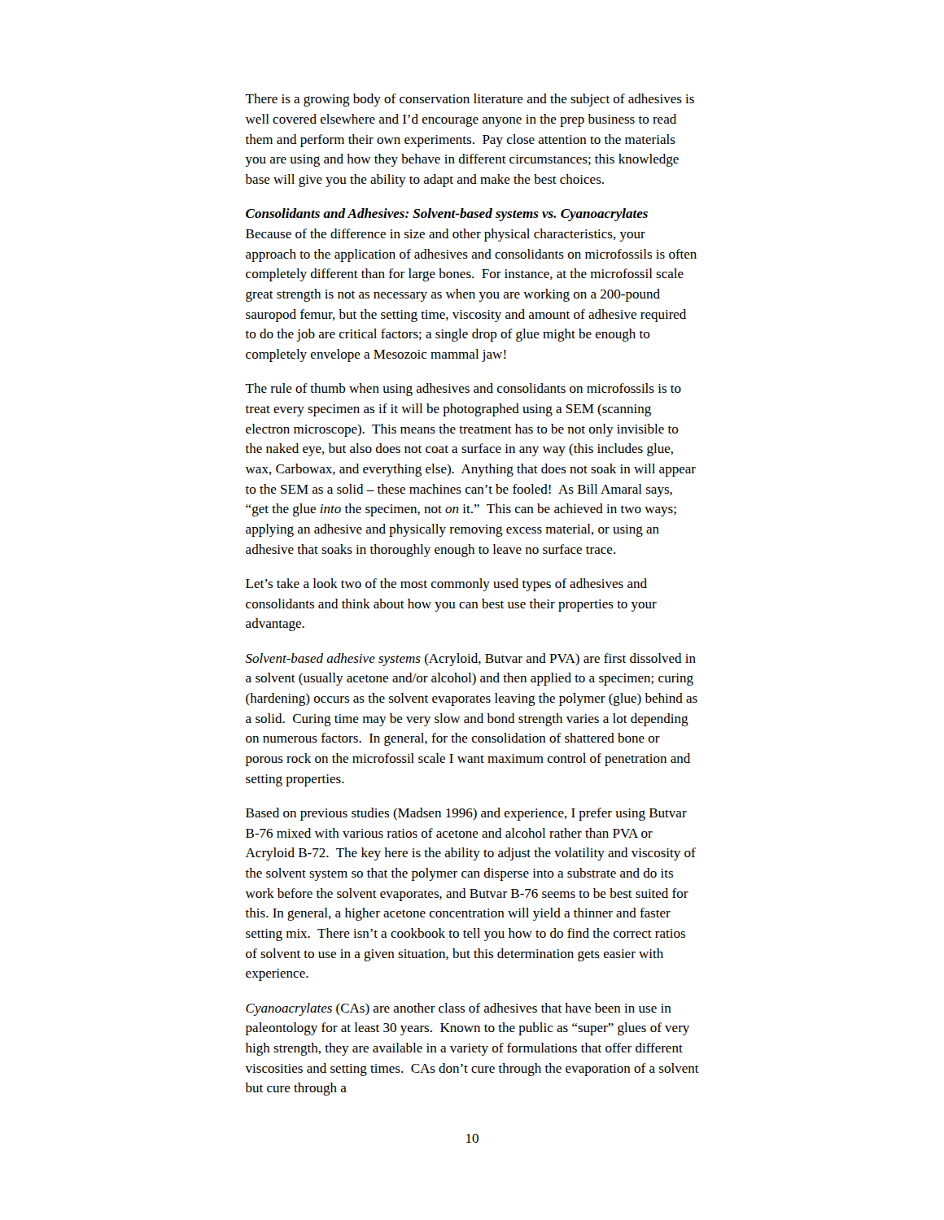There is a growing body of conservation literature and the subject of adhesives is well covered elsewhere and I’d encourage anyone in the prep business to read them and perform their own experiments. Pay close attention to the materials you are using and how they behave in different circumstances; this knowledge base will give you the ability to adapt and make the best choices.
Consolidants and Adhesives: Solvent-based systems vs. Cyanoacrylates
Because of the difference in size and other physical characteristics, your approach to the application of adhesives and consolidants on microfossils is often completely different than for large bones. For instance, at the microfossil scale great strength is not as necessary as when you are working on a 200-pound sauropod femur, but the setting time, viscosity and amount of adhesive required to do the job are critical factors; a single drop of glue might be enough to completely envelope a Mesozoic mammal jaw!
The rule of thumb when using adhesives and consolidants on microfossils is to treat every specimen as if it will be photographed using a SEM (scanning electron microscope). This means the treatment has to be not only invisible to the naked eye, but also does not coat a surface in any way (this includes glue, wax, Carbowax, and everything else). Anything that does not soak in will appear to the SEM as a solid – these machines can’t be fooled! As Bill Amaral says, “get the glue into the specimen, not on it.” This can be achieved in two ways; applying an adhesive and physically removing excess material, or using an adhesive that soaks in thoroughly enough to leave no surface trace.
Let’s take a look two of the most commonly used types of adhesives and consolidants and think about how you can best use their properties to your advantage.
Solvent-based adhesive systems (Acryloid, Butvar and PVA) are first dissolved in a solvent (usually acetone and/or alcohol) and then applied to a specimen; curing (hardening) occurs as the solvent evaporates leaving the polymer (glue) behind as a solid. Curing time may be very slow and bond strength varies a lot depending on numerous factors. In general, for the consolidation of shattered bone or porous rock on the microfossil scale I want maximum control of penetration and setting properties.
Based on previous studies (Madsen 1996) and experience, I prefer using Butvar B-76 mixed with various ratios of acetone and alcohol rather than PVA or Acryloid B-72. The key here is the ability to adjust the volatility and viscosity of the solvent system so that the polymer can disperse into a substrate and do its work before the solvent evaporates, and Butvar B-76 seems to be best suited for this. In general, a higher acetone concentration will yield a thinner and faster setting mix. There isn’t a cookbook to tell you how to do find the correct ratios of solvent to use in a given situation, but this determination gets easier with experience.
Cyanoacrylates (CAs) are another class of adhesives that have been in use in paleontology for at least 30 years. Known to the public as “super” glues of very high strength, they are available in a variety of formulations that offer different viscosities and setting times. CAs don’t cure through the evaporation of a solvent but cure through a
10